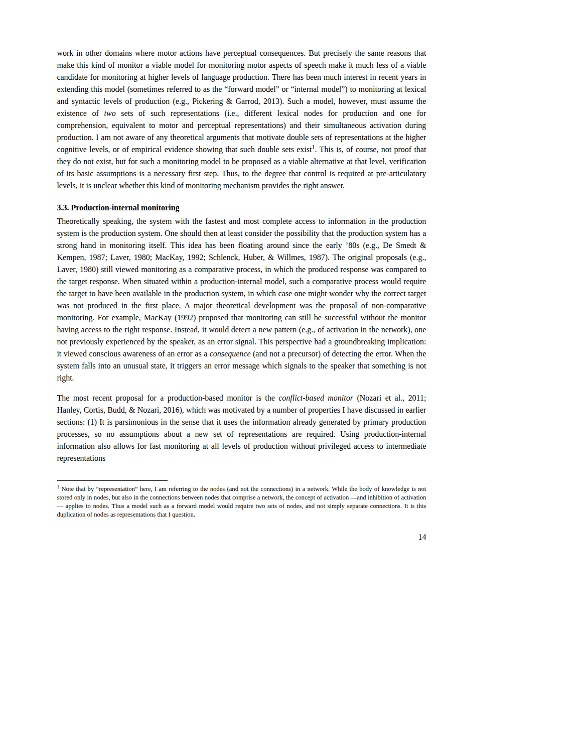work in other domains where motor actions have perceptual consequences. But precisely the same reasons that make this kind of monitor a viable model for monitoring motor aspects of speech make it much less of a viable candidate for monitoring at higher levels of language production. There has been much interest in recent years in extending this model (sometimes referred to as the “forward model” or “internal model”) to monitoring at lexical and syntactic levels of production (e.g., Pickering & Garrod, 2013). Such a model, however, must assume the existence of two sets of such representations (i.e., different lexical nodes for production and one for comprehension, equivalent to motor and perceptual representations) and their simultaneous activation during production. I am not aware of any theoretical arguments that motivate double sets of representations at the higher cognitive levels, or of empirical evidence showing that such double sets exist1. This is, of course, not proof that they do not exist, but for such a monitoring model to be proposed as a viable alternative at that level, verification of its basic assumptions is a necessary first step. Thus, to the degree that control is required at pre-articulatory levels, it is unclear whether this kind of monitoring mechanism provides the right answer.
3.3. Production-internal monitoring
Theoretically speaking, the system with the fastest and most complete access to information in the production system is the production system. One should then at least consider the possibility that the production system has a strong hand in monitoring itself. This idea has been floating around since the early ’80s (e.g., De Smedt & Kempen, 1987; Laver, 1980; MacKay, 1992; Schlenck, Huber, & Willmes, 1987). The original proposals (e.g., Laver, 1980) still viewed monitoring as a comparative process, in which the produced response was compared to the target response. When situated within a production-internal model, such a comparative process would require the target to have been available in the production system, in which case one might wonder why the correct target was not produced in the first place. A major theoretical development was the proposal of non-comparative monitoring. For example, MacKay (1992) proposed that monitoring can still be successful without the monitor having access to the right response. Instead, it would detect a new pattern (e.g., of activation in the network), one not previously experienced by the speaker, as an error signal. This perspective had a groundbreaking implication: it viewed conscious awareness of an error as a consequence (and not a precursor) of detecting the error. When the system falls into an unusual state, it triggers an error message which signals to the speaker that something is not right.
The most recent proposal for a production-based monitor is the conflict-based monitor (Nozari et al., 2011; Hanley, Cortis, Budd, & Nozari, 2016), which was motivated by a number of properties I have discussed in earlier sections: (1) It is parsimonious in the sense that it uses the information already generated by primary production processes, so no assumptions about a new set of representations are required. Using production-internal information also allows for fast monitoring at all levels of production without privileged access to intermediate representations
1 Note that by “representation” here, I am referring to the nodes (and not the connections) in a network. While the body of knowledge is not stored only in nodes, but also in the connections between nodes that comprise a network, the concept of activation —and inhibition of activation— applies to nodes. Thus a model such as a forward model would require two sets of nodes, and not simply separate connections. It is this duplication of nodes as representations that I question.
14